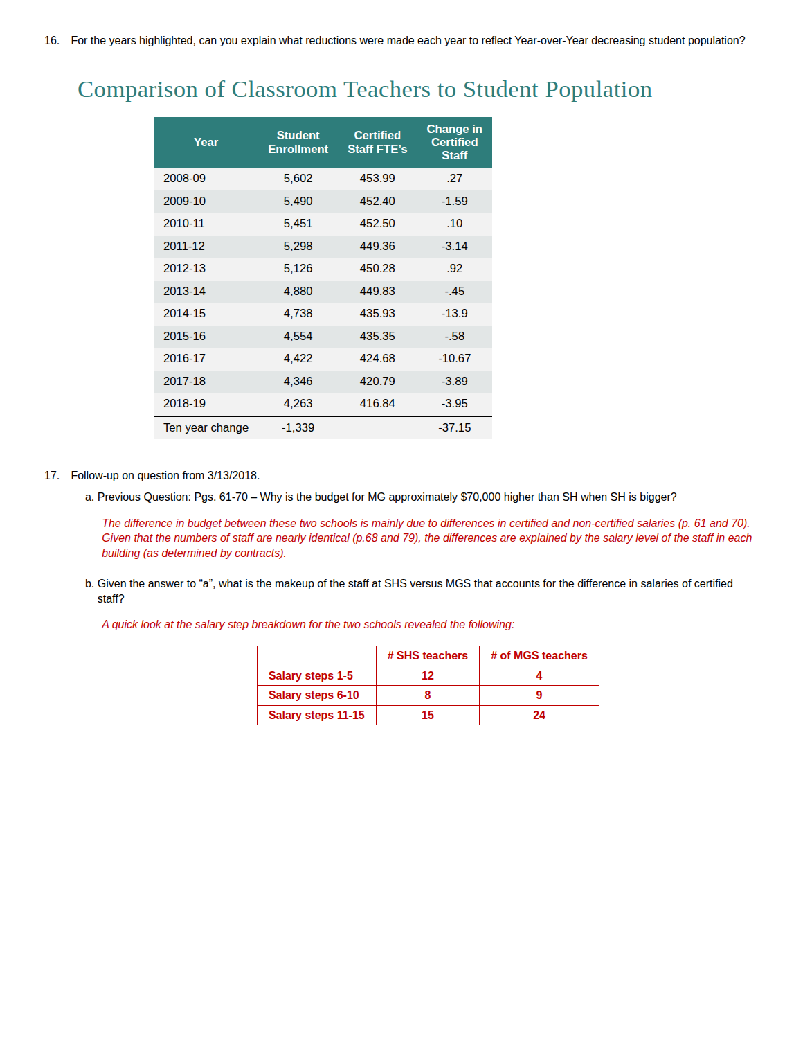For the years highlighted, can you explain what reductions were made each year to reflect Year-over-Year decreasing student population?
Comparison of Classroom Teachers to Student Population
| Year | Student Enrollment | Certified Staff FTE’s | Change in Certified Staff |
| --- | --- | --- | --- |
| 2008-09 | 5,602 | 453.99 | .27 |
| 2009-10 | 5,490 | 452.40 | -1.59 |
| 2010-11 | 5,451 | 452.50 | .10 |
| 2011-12 | 5,298 | 449.36 | -3.14 |
| 2012-13 | 5,126 | 450.28 | .92 |
| 2013-14 | 4,880 | 449.83 | -.45 |
| 2014-15 | 4,738 | 435.93 | -13.9 |
| 2015-16 | 4,554 | 435.35 | -.58 |
| 2016-17 | 4,422 | 424.68 | -10.67 |
| 2017-18 | 4,346 | 420.79 | -3.89 |
| 2018-19 | 4,263 | 416.84 | -3.95 |
| Ten year change | -1,339 | | -37.15 |
Follow-up on question from 3/13/2018.
Previous Question: Pgs. 61-70 – Why is the budget for MG approximately $70,000 higher than SH when SH is bigger?
The difference in budget between these two schools is mainly due to differences in certified and non-certified salaries (p. 61 and 70). Given that the numbers of staff are nearly identical (p.68 and 79), the differences are explained by the salary level of the staff in each building (as determined by contracts).
Given the answer to “a”, what is the makeup of the staff at SHS versus MGS that accounts for the difference in salaries of certified staff?
A quick look at the salary step breakdown for the two schools revealed the following:
| | # SHS teachers | # of MGS teachers |
| --- | --- | --- |
| Salary steps 1-5 | 12 | 4 |
| Salary steps 6-10 | 8 | 9 |
| Salary steps 11-15 | 15 | 24 |